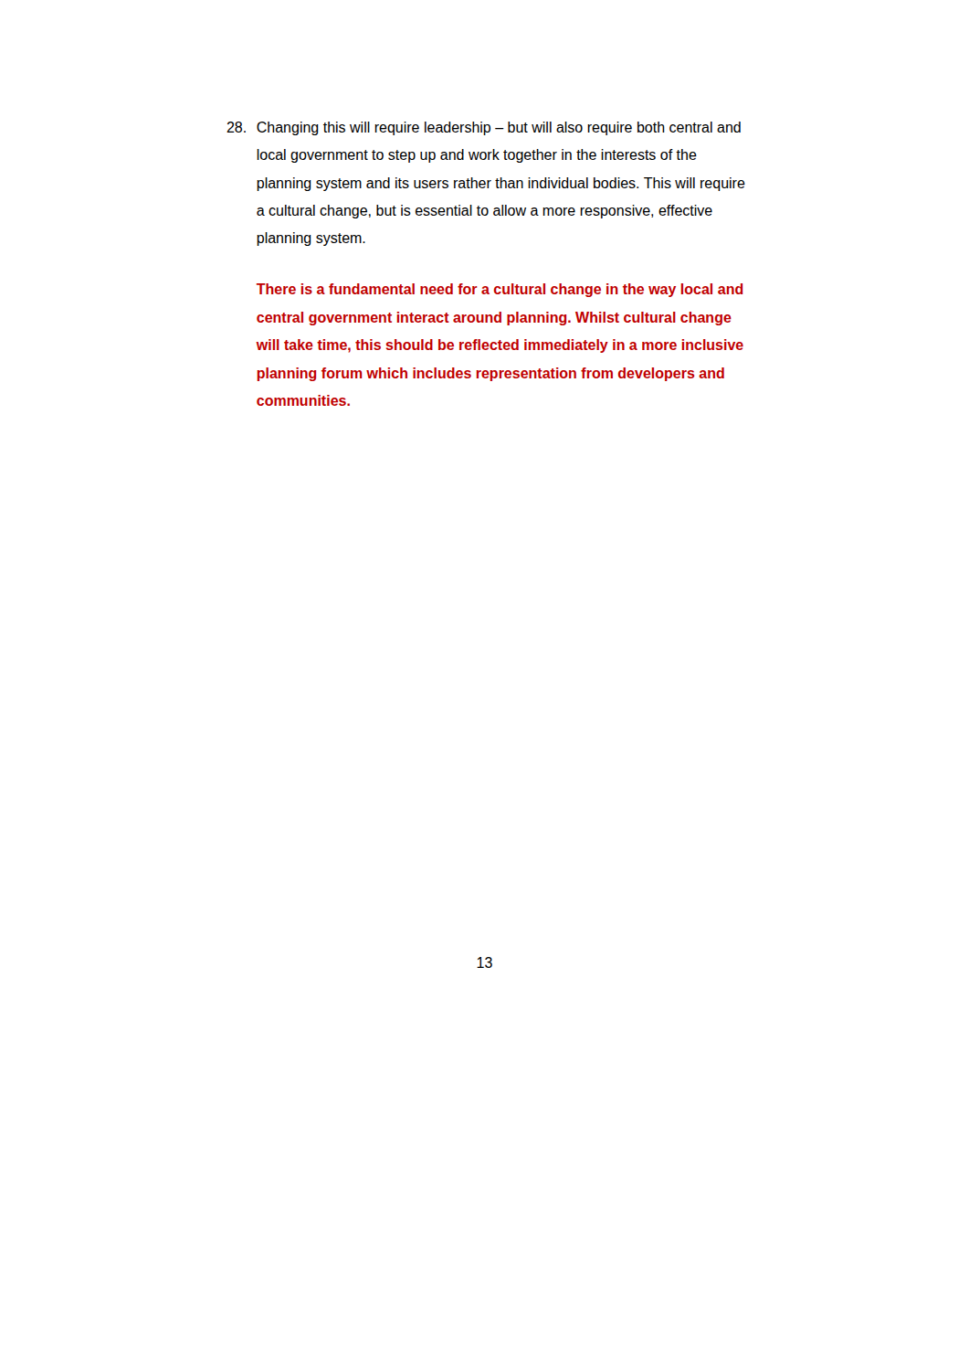Changing this will require leadership – but will also require both central and local government to step up and work together in the interests of the planning system and its users rather than individual bodies. This will require a cultural change, but is essential to allow a more responsive, effective planning system.
There is a fundamental need for a cultural change in the way local and central government interact around planning. Whilst cultural change will take time, this should be reflected immediately in a more inclusive planning forum which includes representation from developers and communities.
13